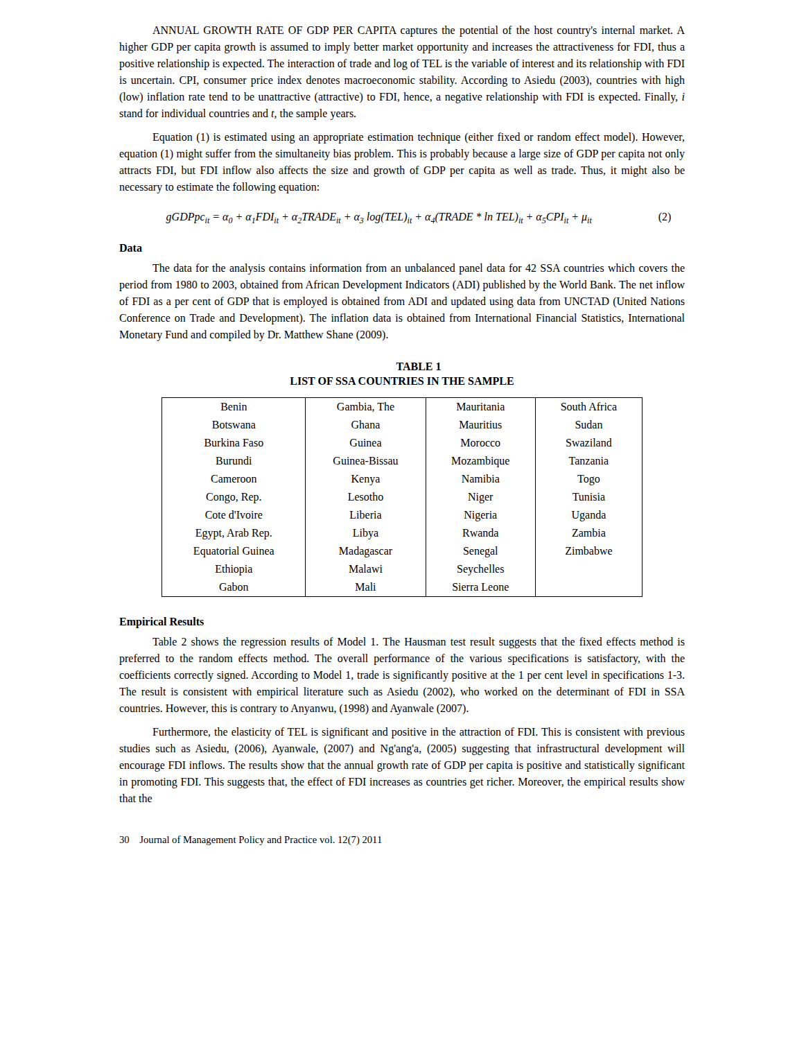ANNUAL GROWTH RATE OF GDP PER CAPITA captures the potential of the host country's internal market. A higher GDP per capita growth is assumed to imply better market opportunity and increases the attractiveness for FDI, thus a positive relationship is expected. The interaction of trade and log of TEL is the variable of interest and its relationship with FDI is uncertain. CPI, consumer price index denotes macroeconomic stability. According to Asiedu (2003), countries with high (low) inflation rate tend to be unattractive (attractive) to FDI, hence, a negative relationship with FDI is expected. Finally, i stand for individual countries and t, the sample years.
Equation (1) is estimated using an appropriate estimation technique (either fixed or random effect model). However, equation (1) might suffer from the simultaneity bias problem. This is probably because a large size of GDP per capita not only attracts FDI, but FDI inflow also affects the size and growth of GDP per capita as well as trade. Thus, it might also be necessary to estimate the following equation:
gGDPpcit = α0 + α1FDIit + α2TRADEit + α3 log(TEL)it + α4(TRADE * ln TEL)it + α5CPIit + μit(2)
Data
The data for the analysis contains information from an unbalanced panel data for 42 SSA countries which covers the period from 1980 to 2003, obtained from African Development Indicators (ADI) published by the World Bank. The net inflow of FDI as a per cent of GDP that is employed is obtained from ADI and updated using data from UNCTAD (United Nations Conference on Trade and Development). The inflation data is obtained from International Financial Statistics, International Monetary Fund and compiled by Dr. Matthew Shane (2009).
TABLE 1
LIST OF SSA COUNTRIES IN THE SAMPLE
| Benin | Gambia, The | Mauritania | South Africa |
| Botswana | Ghana | Mauritius | Sudan |
| Burkina Faso | Guinea | Morocco | Swaziland |
| Burundi | Guinea-Bissau | Mozambique | Tanzania |
| Cameroon | Kenya | Namibia | Togo |
| Congo, Rep. | Lesotho | Niger | Tunisia |
| Cote d'Ivoire | Liberia | Nigeria | Uganda |
| Egypt, Arab Rep. | Libya | Rwanda | Zambia |
| Equatorial Guinea | Madagascar | Senegal | Zimbabwe |
| Ethiopia | Malawi | Seychelles | |
| Gabon | Mali | Sierra Leone | |
Empirical Results
Table 2 shows the regression results of Model 1. The Hausman test result suggests that the fixed effects method is preferred to the random effects method. The overall performance of the various specifications is satisfactory, with the coefficients correctly signed. According to Model 1, trade is significantly positive at the 1 per cent level in specifications 1-3. The result is consistent with empirical literature such as Asiedu (2002), who worked on the determinant of FDI in SSA countries. However, this is contrary to Anyanwu, (1998) and Ayanwale (2007).
Furthermore, the elasticity of TEL is significant and positive in the attraction of FDI. This is consistent with previous studies such as Asiedu, (2006), Ayanwale, (2007) and Ng'ang'a, (2005) suggesting that infrastructural development will encourage FDI inflows. The results show that the annual growth rate of GDP per capita is positive and statistically significant in promoting FDI. This suggests that, the effect of FDI increases as countries get richer. Moreover, the empirical results show that the
30 Journal of Management Policy and Practice vol. 12(7) 2011